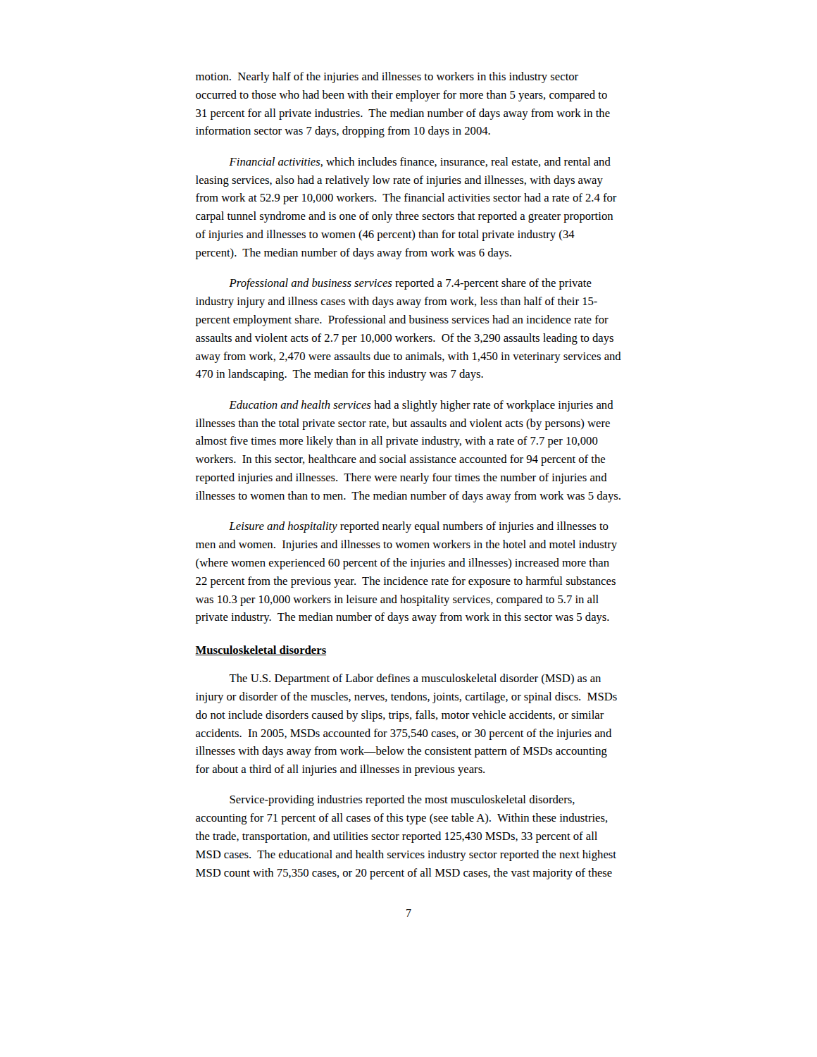motion. Nearly half of the injuries and illnesses to workers in this industry sector occurred to those who had been with their employer for more than 5 years, compared to 31 percent for all private industries. The median number of days away from work in the information sector was 7 days, dropping from 10 days in 2004.
Financial activities, which includes finance, insurance, real estate, and rental and leasing services, also had a relatively low rate of injuries and illnesses, with days away from work at 52.9 per 10,000 workers. The financial activities sector had a rate of 2.4 for carpal tunnel syndrome and is one of only three sectors that reported a greater proportion of injuries and illnesses to women (46 percent) than for total private industry (34 percent). The median number of days away from work was 6 days.
Professional and business services reported a 7.4-percent share of the private industry injury and illness cases with days away from work, less than half of their 15-percent employment share. Professional and business services had an incidence rate for assaults and violent acts of 2.7 per 10,000 workers. Of the 3,290 assaults leading to days away from work, 2,470 were assaults due to animals, with 1,450 in veterinary services and 470 in landscaping. The median for this industry was 7 days.
Education and health services had a slightly higher rate of workplace injuries and illnesses than the total private sector rate, but assaults and violent acts (by persons) were almost five times more likely than in all private industry, with a rate of 7.7 per 10,000 workers. In this sector, healthcare and social assistance accounted for 94 percent of the reported injuries and illnesses. There were nearly four times the number of injuries and illnesses to women than to men. The median number of days away from work was 5 days.
Leisure and hospitality reported nearly equal numbers of injuries and illnesses to men and women. Injuries and illnesses to women workers in the hotel and motel industry (where women experienced 60 percent of the injuries and illnesses) increased more than 22 percent from the previous year. The incidence rate for exposure to harmful substances was 10.3 per 10,000 workers in leisure and hospitality services, compared to 5.7 in all private industry. The median number of days away from work in this sector was 5 days.
Musculoskeletal disorders
The U.S. Department of Labor defines a musculoskeletal disorder (MSD) as an injury or disorder of the muscles, nerves, tendons, joints, cartilage, or spinal discs. MSDs do not include disorders caused by slips, trips, falls, motor vehicle accidents, or similar accidents. In 2005, MSDs accounted for 375,540 cases, or 30 percent of the injuries and illnesses with days away from work—below the consistent pattern of MSDs accounting for about a third of all injuries and illnesses in previous years.
Service-providing industries reported the most musculoskeletal disorders, accounting for 71 percent of all cases of this type (see table A). Within these industries, the trade, transportation, and utilities sector reported 125,430 MSDs, 33 percent of all MSD cases. The educational and health services industry sector reported the next highest MSD count with 75,350 cases, or 20 percent of all MSD cases, the vast majority of these
7